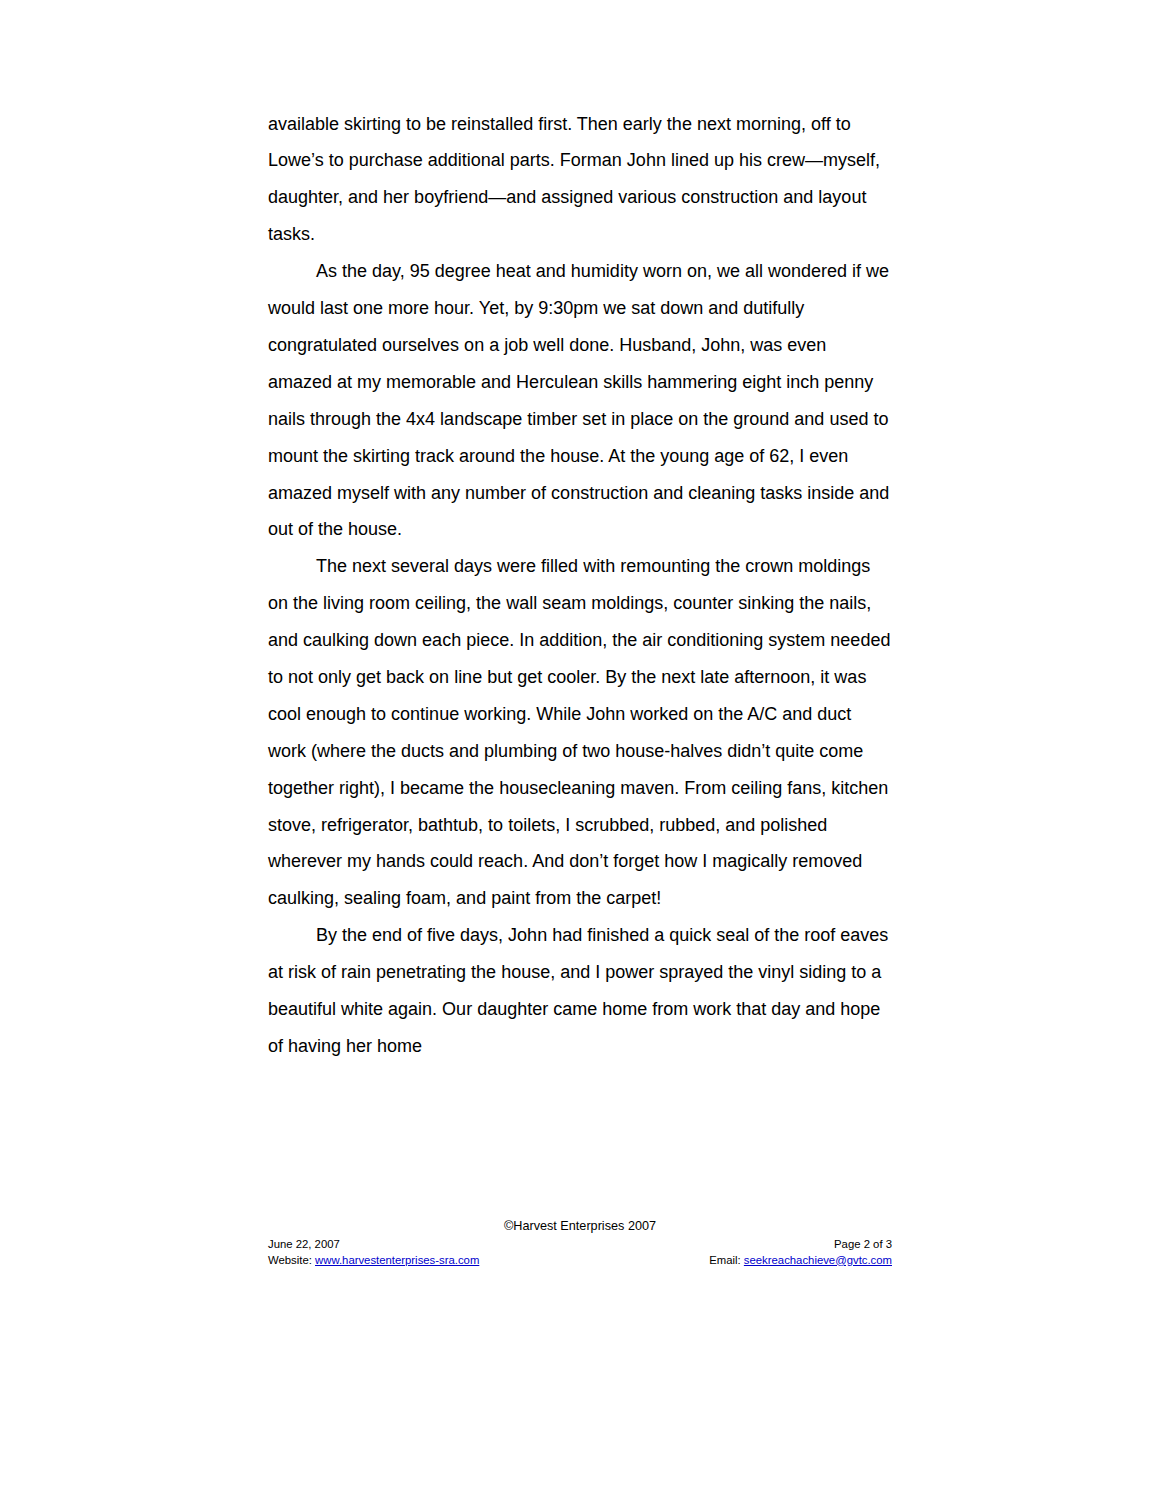available skirting to be reinstalled first. Then early the next morning, off to Lowe’s to purchase additional parts. Forman John lined up his crew—myself, daughter, and her boyfriend—and assigned various construction and layout tasks.
As the day, 95 degree heat and humidity worn on, we all wondered if we would last one more hour. Yet, by 9:30pm we sat down and dutifully congratulated ourselves on a job well done. Husband, John, was even amazed at my memorable and Herculean skills hammering eight inch penny nails through the 4x4 landscape timber set in place on the ground and used to mount the skirting track around the house. At the young age of 62, I even amazed myself with any number of construction and cleaning tasks inside and out of the house.
The next several days were filled with remounting the crown moldings on the living room ceiling, the wall seam moldings, counter sinking the nails, and caulking down each piece. In addition, the air conditioning system needed to not only get back on line but get cooler. By the next late afternoon, it was cool enough to continue working. While John worked on the A/C and duct work (where the ducts and plumbing of two house-halves didn’t quite come together right), I became the housecleaning maven. From ceiling fans, kitchen stove, refrigerator, bathtub, to toilets, I scrubbed, rubbed, and polished wherever my hands could reach. And don’t forget how I magically removed caulking, sealing foam, and paint from the carpet!
By the end of five days, John had finished a quick seal of the roof eaves at risk of rain penetrating the house, and I power sprayed the vinyl siding to a beautiful white again. Our daughter came home from work that day and hope of having her home
©Harvest Enterprises 2007
June 22, 2007
Page 2 of 3
Website: www.harvestenterprises-sra.com
Email: seekreachachieve@gvtc.com